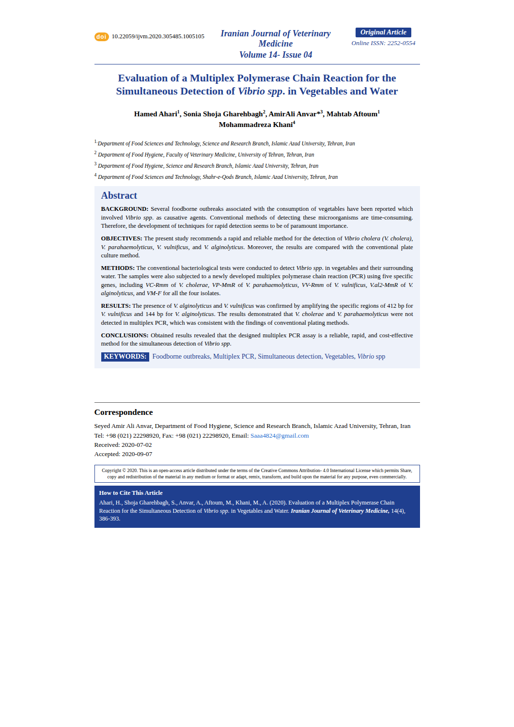doi 10.22059/ijvm.2020.305485.1005105
Iranian Journal of Veterinary Medicine
Volume 14- Issue 04
Original Article
Online ISSN: 2252-0554
Evaluation of a Multiplex Polymerase Chain Reaction for the Simultaneous Detection of Vibrio spp. in Vegetables and Water
Hamed Ahari1, Sonia Shoja Gharehbagh2, AmirAli Anvar*3, Mahtab Aftoum1
Mohammadreza Khani4
1.Department of Food Sciences and Technology, Science and Research Branch, Islamic Azad University, Tehran, Iran
2 Department of Food Hygiene, Faculty of Veterinary Medicine, University of Tehran, Tehran, Iran
3 Department of Food Hygiene, Science and Research Branch, Islamic Azad University, Tehran, Iran
4 Department of Food Sciences and Technology, Shahr-e-Qods Branch, Islamic Azad University, Tehran, Iran
Abstract
BACKGROUND: Several foodborne outbreaks associated with the consumption of vegetables have been reported which involved Vibrio spp. as causative agents. Conventional methods of detecting these microorganisms are time-consuming. Therefore, the development of techniques for rapid detection seems to be of paramount importance.
OBJECTIVES: The present study recommends a rapid and reliable method for the detection of Vibrio cholera (V. cholera), V. parahaemolyticus, V. vulnificus, and V. alginolyticus. Moreover, the results are compared with the conventional plate culture method.
METHODS: The conventional bacteriological tests were conducted to detect Vibrio spp. in vegetables and their surrounding water. The samples were also subjected to a newly developed multiplex polymerase chain reaction (PCR) using five specific genes, including VC-Rmm of V. cholerae, VP-MmR of V. parahaemolyticus, VV-Rmm of V. vulnificus, V.al2-MmR of V. alginolyticus, and VM-F for all the four isolates.
RESULTS: The presence of V. alginolyticus and V. vulnificus was confirmed by amplifying the specific regions of 412 bp for V. vulnificus and 144 bp for V. alginolyticus. The results demonstrated that V. cholerae and V. parahaemolyticus were not detected in multiplex PCR, which was consistent with the findings of conventional plating methods.
CONCLUSIONS: Obtained results revealed that the designed multiplex PCR assay is a reliable, rapid, and cost-effective method for the simultaneous detection of Vibrio spp.
KEYWORDS: Foodborne outbreaks, Multiplex PCR, Simultaneous detection, Vegetables, Vibrio spp
Correspondence
Seyed Amir Ali Anvar, Department of Food Hygiene, Science and Research Branch, Islamic Azad University, Tehran, Iran
Tel: +98 (021) 22298920, Fax: +98 (021) 22298920, Email: Saaa4824@gmail.com
Received: 2020-07-02
Accepted: 2020-09-07
Copyright © 2020. This is an open-access article distributed under the terms of the Creative Commons Attribution- 4.0 International License which permits Share, copy and redistribution of the material in any medium or format or adapt, remix, transform, and build upon the material for any purpose, even commercially.
How to Cite This Article
Ahari, H., Shoja Gharehbagh, S., Anvar, A., Aftoum, M., Khani, M., A. (2020). Evaluation of a Multiplex Polymerase Chain Reaction for the Simultaneous Detection of Vibrio spp. in Vegetables and Water. Iranian Journal of Veterinary Medicine, 14(4), 386-393.